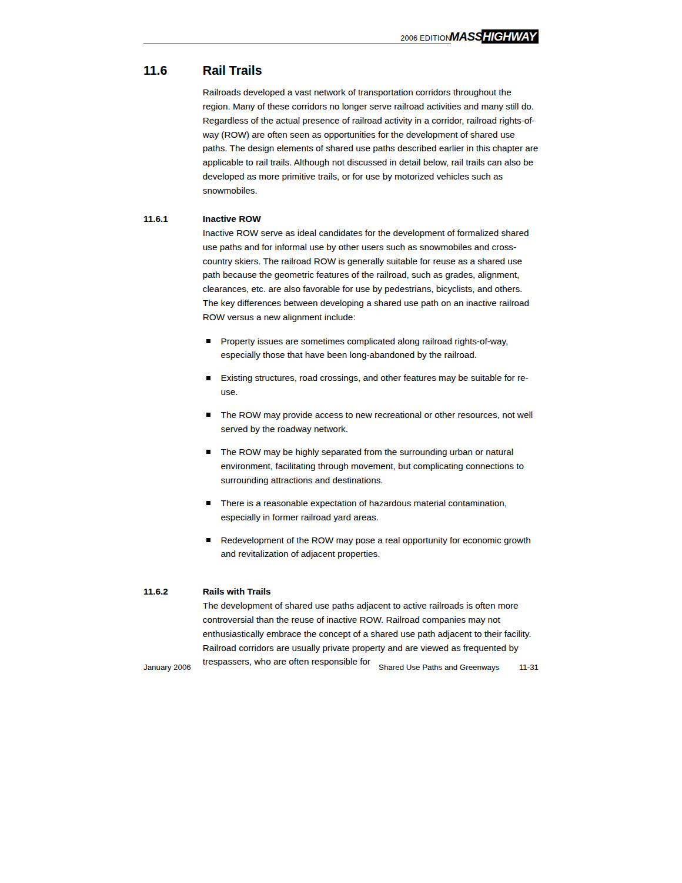2006 EDITION
MASS HIGHWAY
11.6
Rail Trails
Railroads developed a vast network of transportation corridors throughout the region. Many of these corridors no longer serve railroad activities and many still do. Regardless of the actual presence of railroad activity in a corridor, railroad rights-of-way (ROW) are often seen as opportunities for the development of shared use paths. The design elements of shared use paths described earlier in this chapter are applicable to rail trails. Although not discussed in detail below, rail trails can also be developed as more primitive trails, or for use by motorized vehicles such as snowmobiles.
11.6.1
Inactive ROW
Inactive ROW serve as ideal candidates for the development of formalized shared use paths and for informal use by other users such as snowmobiles and cross-country skiers. The railroad ROW is generally suitable for reuse as a shared use path because the geometric features of the railroad, such as grades, alignment, clearances, etc. are also favorable for use by pedestrians, bicyclists, and others. The key differences between developing a shared use path on an inactive railroad ROW versus a new alignment include:
Property issues are sometimes complicated along railroad rights-of-way, especially those that have been long-abandoned by the railroad.
Existing structures, road crossings, and other features may be suitable for re-use.
The ROW may provide access to new recreational or other resources, not well served by the roadway network.
The ROW may be highly separated from the surrounding urban or natural environment, facilitating through movement, but complicating connections to surrounding attractions and destinations.
There is a reasonable expectation of hazardous material contamination, especially in former railroad yard areas.
Redevelopment of the ROW may pose a real opportunity for economic growth and revitalization of adjacent properties.
11.6.2
Rails with Trails
The development of shared use paths adjacent to active railroads is often more controversial than the reuse of inactive ROW. Railroad companies may not enthusiastically embrace the concept of a shared use path adjacent to their facility. Railroad corridors are usually private property and are viewed as frequented by trespassers, who are often responsible for
January 2006
Shared Use Paths and Greenways11-31